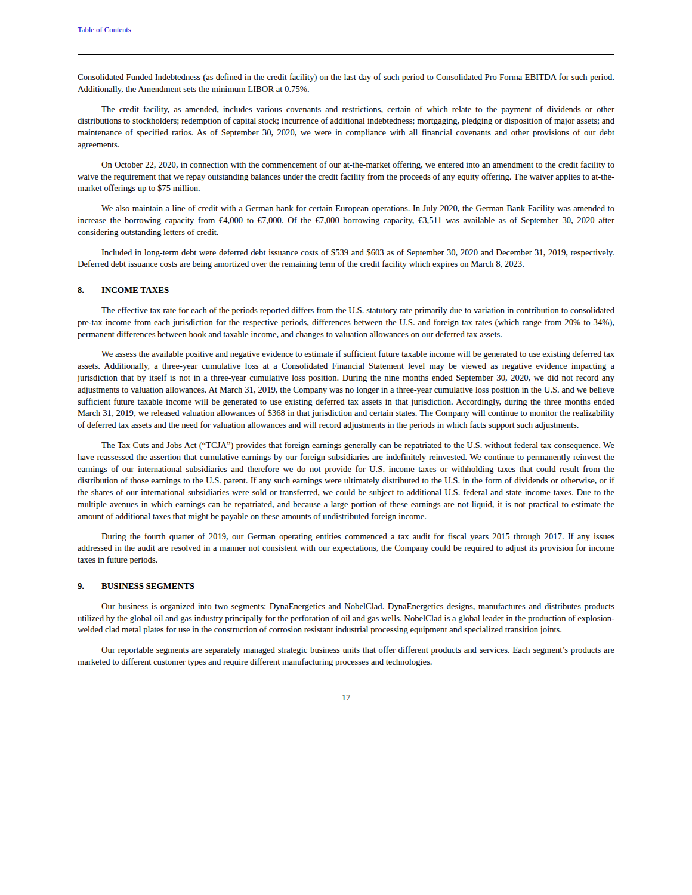Table of Contents
Consolidated Funded Indebtedness (as defined in the credit facility) on the last day of such period to Consolidated Pro Forma EBITDA for such period. Additionally, the Amendment sets the minimum LIBOR at 0.75%.
The credit facility, as amended, includes various covenants and restrictions, certain of which relate to the payment of dividends or other distributions to stockholders; redemption of capital stock; incurrence of additional indebtedness; mortgaging, pledging or disposition of major assets; and maintenance of specified ratios. As of September 30, 2020, we were in compliance with all financial covenants and other provisions of our debt agreements.
On October 22, 2020, in connection with the commencement of our at-the-market offering, we entered into an amendment to the credit facility to waive the requirement that we repay outstanding balances under the credit facility from the proceeds of any equity offering. The waiver applies to at-the-market offerings up to $75 million.
We also maintain a line of credit with a German bank for certain European operations. In July 2020, the German Bank Facility was amended to increase the borrowing capacity from €4,000 to €7,000. Of the €7,000 borrowing capacity, €3,511 was available as of September 30, 2020 after considering outstanding letters of credit.
Included in long-term debt were deferred debt issuance costs of $539 and $603 as of September 30, 2020 and December 31, 2019, respectively. Deferred debt issuance costs are being amortized over the remaining term of the credit facility which expires on March 8, 2023.
8. INCOME TAXES
The effective tax rate for each of the periods reported differs from the U.S. statutory rate primarily due to variation in contribution to consolidated pre-tax income from each jurisdiction for the respective periods, differences between the U.S. and foreign tax rates (which range from 20% to 34%), permanent differences between book and taxable income, and changes to valuation allowances on our deferred tax assets.
We assess the available positive and negative evidence to estimate if sufficient future taxable income will be generated to use existing deferred tax assets. Additionally, a three-year cumulative loss at a Consolidated Financial Statement level may be viewed as negative evidence impacting a jurisdiction that by itself is not in a three-year cumulative loss position. During the nine months ended September 30, 2020, we did not record any adjustments to valuation allowances. At March 31, 2019, the Company was no longer in a three-year cumulative loss position in the U.S. and we believe sufficient future taxable income will be generated to use existing deferred tax assets in that jurisdiction. Accordingly, during the three months ended March 31, 2019, we released valuation allowances of $368 in that jurisdiction and certain states. The Company will continue to monitor the realizability of deferred tax assets and the need for valuation allowances and will record adjustments in the periods in which facts support such adjustments.
The Tax Cuts and Jobs Act (“TCJA”) provides that foreign earnings generally can be repatriated to the U.S. without federal tax consequence. We have reassessed the assertion that cumulative earnings by our foreign subsidiaries are indefinitely reinvested. We continue to permanently reinvest the earnings of our international subsidiaries and therefore we do not provide for U.S. income taxes or withholding taxes that could result from the distribution of those earnings to the U.S. parent. If any such earnings were ultimately distributed to the U.S. in the form of dividends or otherwise, or if the shares of our international subsidiaries were sold or transferred, we could be subject to additional U.S. federal and state income taxes. Due to the multiple avenues in which earnings can be repatriated, and because a large portion of these earnings are not liquid, it is not practical to estimate the amount of additional taxes that might be payable on these amounts of undistributed foreign income.
During the fourth quarter of 2019, our German operating entities commenced a tax audit for fiscal years 2015 through 2017. If any issues addressed in the audit are resolved in a manner not consistent with our expectations, the Company could be required to adjust its provision for income taxes in future periods.
9. BUSINESS SEGMENTS
Our business is organized into two segments: DynaEnergetics and NobelClad. DynaEnergetics designs, manufactures and distributes products utilized by the global oil and gas industry principally for the perforation of oil and gas wells. NobelClad is a global leader in the production of explosion-welded clad metal plates for use in the construction of corrosion resistant industrial processing equipment and specialized transition joints.
Our reportable segments are separately managed strategic business units that offer different products and services. Each segment’s products are marketed to different customer types and require different manufacturing processes and technologies.
17